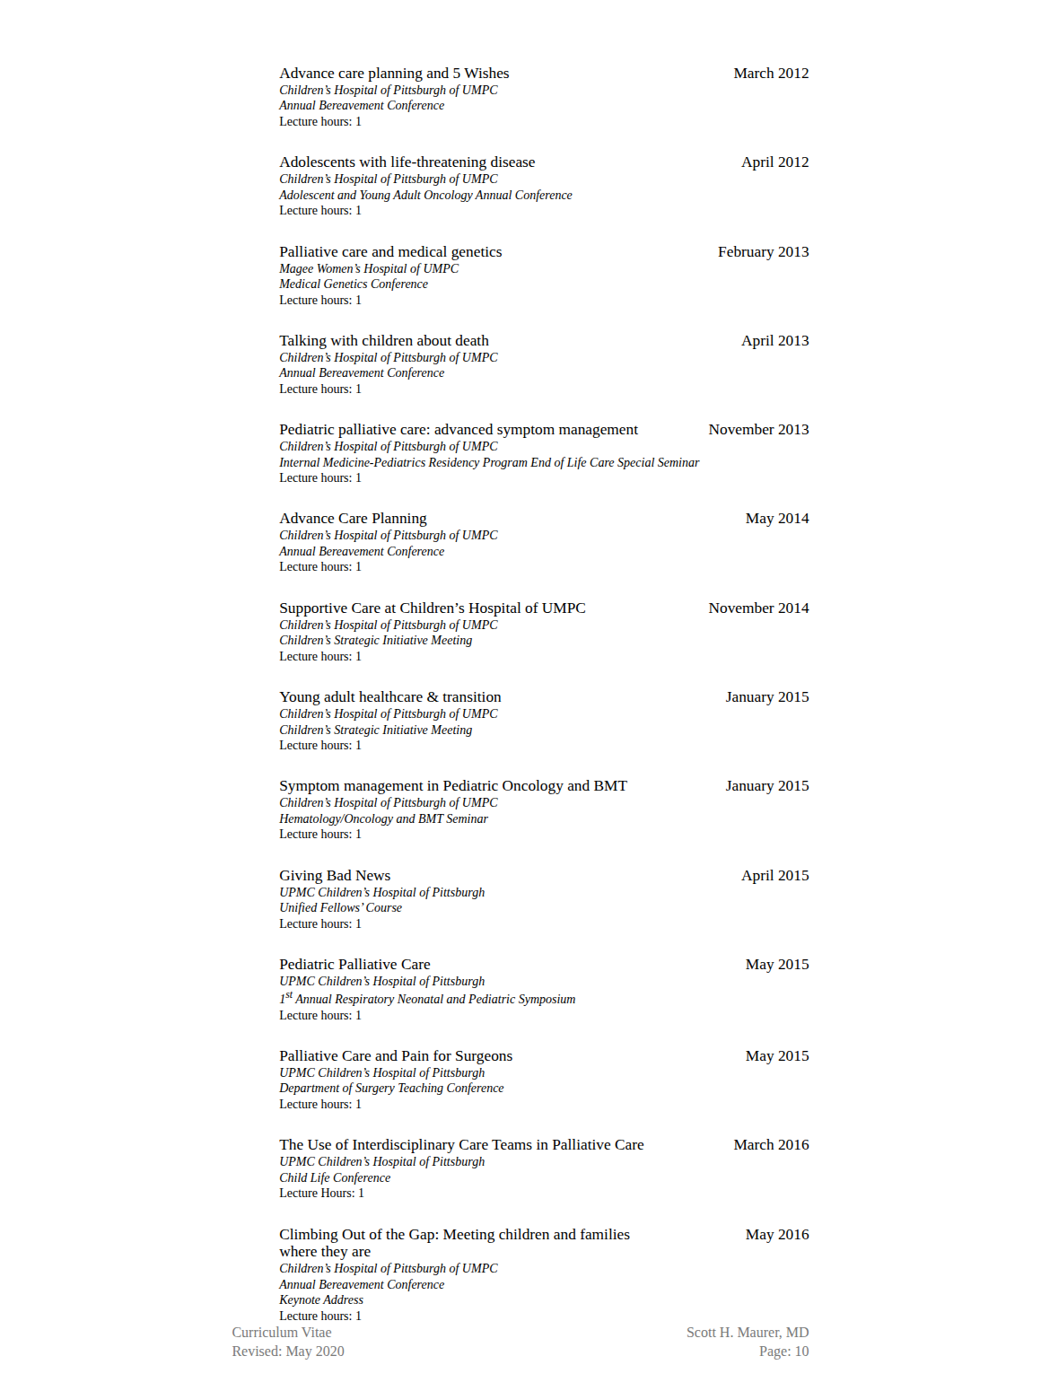Advance care planning and 5 Wishes
March 2012
Children’s Hospital of Pittsburgh of UMPC
Annual Bereavement Conference
Lecture hours: 1
Adolescents with life-threatening disease
April 2012
Children’s Hospital of Pittsburgh of UMPC
Adolescent and Young Adult Oncology Annual Conference
Lecture hours: 1
Palliative care and medical genetics
February 2013
Magee Women’s Hospital of UMPC
Medical Genetics Conference
Lecture hours: 1
Talking with children about death
April 2013
Children’s Hospital of Pittsburgh of UMPC
Annual Bereavement Conference
Lecture hours: 1
Pediatric palliative care: advanced symptom management
November 2013
Children’s Hospital of Pittsburgh of UMPC
Internal Medicine-Pediatrics Residency Program End of Life Care Special Seminar
Lecture hours: 1
Advance Care Planning
May 2014
Children’s Hospital of Pittsburgh of UMPC
Annual Bereavement Conference
Lecture hours: 1
Supportive Care at Children’s Hospital of UMPC
November 2014
Children’s Hospital of Pittsburgh of UMPC
Children’s Strategic Initiative Meeting
Lecture hours: 1
Young adult healthcare & transition
January 2015
Children’s Hospital of Pittsburgh of UMPC
Children’s Strategic Initiative Meeting
Lecture hours: 1
Symptom management in Pediatric Oncology and BMT
January 2015
Children’s Hospital of Pittsburgh of UMPC
Hematology/Oncology and BMT Seminar
Lecture hours: 1
Giving Bad News
April 2015
UPMC Children’s Hospital of Pittsburgh
Unified Fellows’ Course
Lecture hours: 1
Pediatric Palliative Care
May 2015
UPMC Children’s Hospital of Pittsburgh
1st Annual Respiratory Neonatal and Pediatric Symposium
Lecture hours: 1
Palliative Care and Pain for Surgeons
May 2015
UPMC Children’s Hospital of Pittsburgh
Department of Surgery Teaching Conference
Lecture hours: 1
The Use of Interdisciplinary Care Teams in Palliative Care
March 2016
UPMC Children’s Hospital of Pittsburgh
Child Life Conference
Lecture Hours: 1
Climbing Out of the Gap: Meeting children and families where they are
May 2016
Children’s Hospital of Pittsburgh of UMPC
Annual Bereavement Conference
Keynote Address
Lecture hours: 1
Curriculum Vitae
Revised: May 2020
Scott H. Maurer, MD
Page: 10